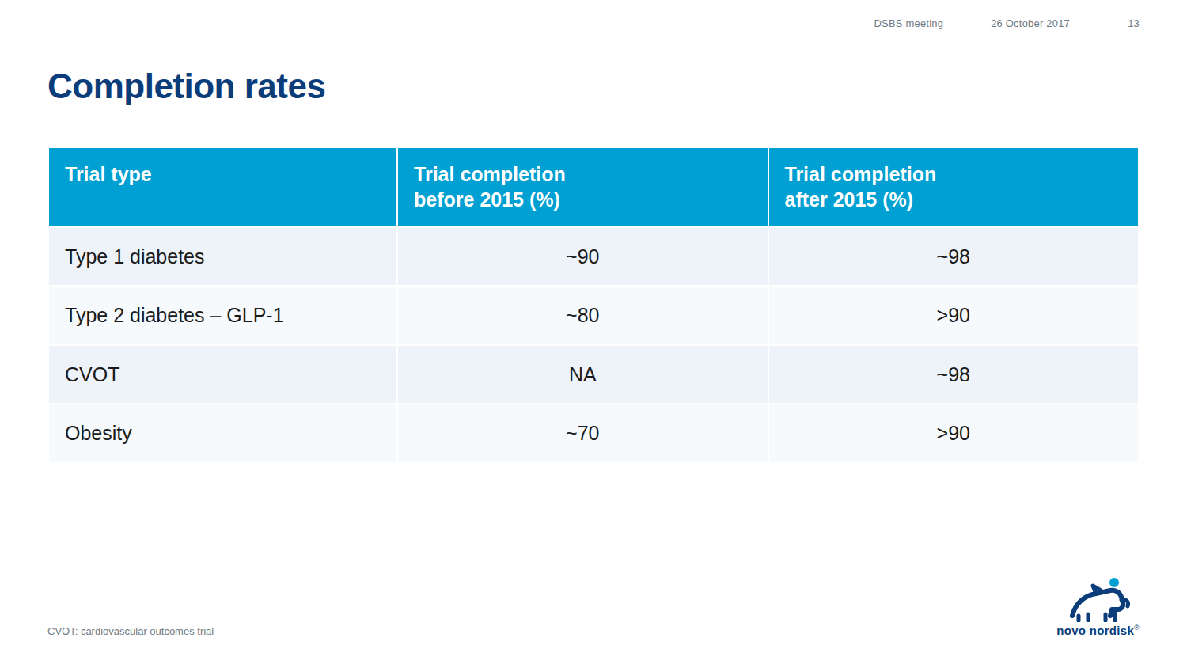DSBS meeting 26 October 2017 13
Completion rates
| Trial type | Trial completion before 2015 (%) | Trial completion after 2015 (%) |
| --- | --- | --- |
| Type 1 diabetes | ~90 | ~98 |
| Type 2 diabetes – GLP-1 | ~80 | >90 |
| CVOT | NA | ~98 |
| Obesity | ~70 | >90 |
CVOT: cardiovascular outcomes trial
novo nordisk®